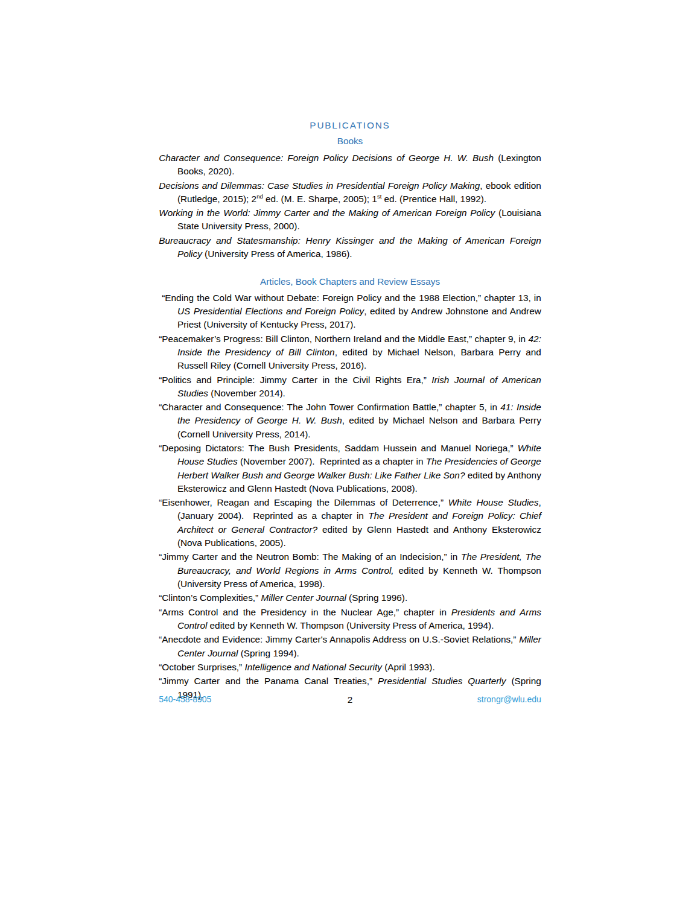PUBLICATIONS
Books
Character and Consequence: Foreign Policy Decisions of George H. W. Bush (Lexington Books, 2020).
Decisions and Dilemmas: Case Studies in Presidential Foreign Policy Making, ebook edition (Rutledge, 2015); 2nd ed. (M. E. Sharpe, 2005); 1st ed. (Prentice Hall, 1992).
Working in the World: Jimmy Carter and the Making of American Foreign Policy (Louisiana State University Press, 2000).
Bureaucracy and Statesmanship: Henry Kissinger and the Making of American Foreign Policy (University Press of America, 1986).
Articles, Book Chapters and Review Essays
“Ending the Cold War without Debate: Foreign Policy and the 1988 Election,” chapter 13, in US Presidential Elections and Foreign Policy, edited by Andrew Johnstone and Andrew Priest (University of Kentucky Press, 2017).
“Peacemaker’s Progress: Bill Clinton, Northern Ireland and the Middle East,” chapter 9, in 42: Inside the Presidency of Bill Clinton, edited by Michael Nelson, Barbara Perry and Russell Riley (Cornell University Press, 2016).
“Politics and Principle: Jimmy Carter in the Civil Rights Era,” Irish Journal of American Studies (November 2014).
“Character and Consequence: The John Tower Confirmation Battle,” chapter 5, in 41: Inside the Presidency of George H. W. Bush, edited by Michael Nelson and Barbara Perry (Cornell University Press, 2014).
“Deposing Dictators: The Bush Presidents, Saddam Hussein and Manuel Noriega,” White House Studies (November 2007). Reprinted as a chapter in The Presidencies of George Herbert Walker Bush and George Walker Bush: Like Father Like Son? edited by Anthony Eksterowicz and Glenn Hastedt (Nova Publications, 2008).
“Eisenhower, Reagan and Escaping the Dilemmas of Deterrence,” White House Studies, (January 2004). Reprinted as a chapter in The President and Foreign Policy: Chief Architect or General Contractor? edited by Glenn Hastedt and Anthony Eksterowicz (Nova Publications, 2005).
“Jimmy Carter and the Neutron Bomb: The Making of an Indecision,” in The President, The Bureaucracy, and World Regions in Arms Control, edited by Kenneth W. Thompson (University Press of America, 1998).
“Clinton’s Complexities,” Miller Center Journal (Spring 1996).
“Arms Control and the Presidency in the Nuclear Age,” chapter in Presidents and Arms Control edited by Kenneth W. Thompson (University Press of America, 1994).
“Anecdote and Evidence: Jimmy Carter's Annapolis Address on U.S.-Soviet Relations,” Miller Center Journal (Spring 1994).
“October Surprises,” Intelligence and National Security (April 1993).
“Jimmy Carter and the Panama Canal Treaties,” Presidential Studies Quarterly (Spring 1991).
540-458-8905 2 strongr@wlu.edu